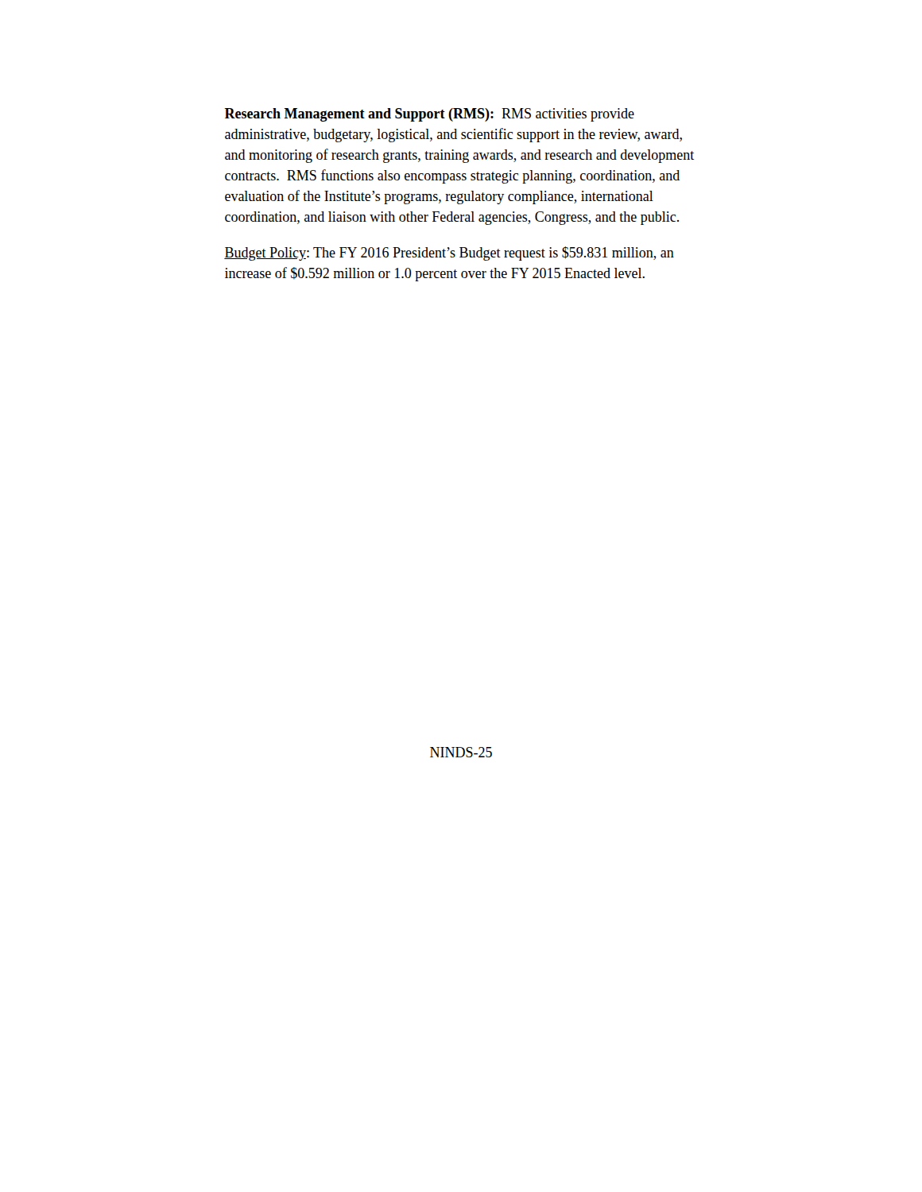Research Management and Support (RMS): RMS activities provide administrative, budgetary, logistical, and scientific support in the review, award, and monitoring of research grants, training awards, and research and development contracts. RMS functions also encompass strategic planning, coordination, and evaluation of the Institute’s programs, regulatory compliance, international coordination, and liaison with other Federal agencies, Congress, and the public.
Budget Policy: The FY 2016 President’s Budget request is $59.831 million, an increase of $0.592 million or 1.0 percent over the FY 2015 Enacted level.
NINDS-25